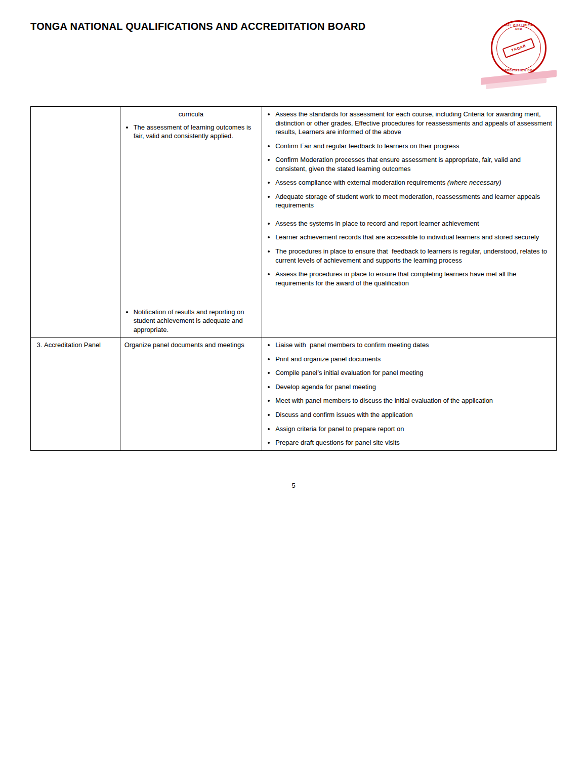TONGA NATIONAL QUALIFICATIONS AND ACCREDITATION BOARD
NATIONAL QUALIFICATIONS AND
ACCREDITATION BOARD
TNQAB
| | curricula The assessment of learning outcomes is fair, valid and consistently applied. Notification of results and reporting on student achievement is adequate and appropriate. | Assess the standards for assessment for each course, including Criteria for awarding merit, distinction or other grades, Effective procedures for reassessments and appeals of assessment results, Learners are informed of the above Confirm Fair and regular feedback to learners on their progress Confirm Moderation processes that ensure assessment is appropriate, fair, valid and consistent, given the stated learning outcomes Assess compliance with external moderation requirements (where necessary) Adequate storage of student work to meet moderation, reassessments and learner appeals requirements Assess the systems in place to record and report learner achievement Learner achievement records that are accessible to individual learners and stored securely The procedures in place to ensure that feedback to learners is regular, understood, relates to current levels of achievement and supports the learning process Assess the procedures in place to ensure that completing learners have met all the requirements for the award of the qualification |
| Accreditation Panel | Organize panel documents and meetings | Liaise with panel members to confirm meeting dates Print and organize panel documents Compile panel’s initial evaluation for panel meeting Develop agenda for panel meeting Meet with panel members to discuss the initial evaluation of the application Discuss and confirm issues with the application Assign criteria for panel to prepare report on Prepare draft questions for panel site visits |
5